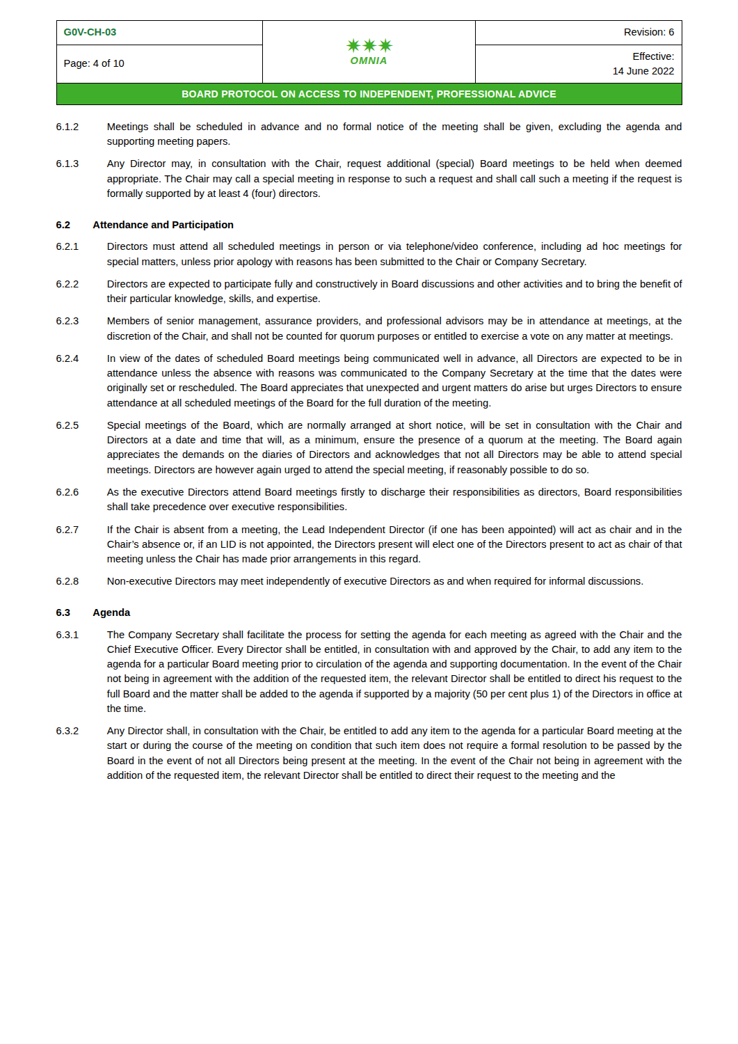| G0V-CH-03 | ✷✷✷ OMNIA | Revision: 6 |
| Page: 4 of 10 | Effective: 14 June 2022 |
BOARD PROTOCOL ON ACCESS TO INDEPENDENT, PROFESSIONAL ADVICE
6.1.2 Meetings shall be scheduled in advance and no formal notice of the meeting shall be given, excluding the agenda and supporting meeting papers.
6.1.3 Any Director may, in consultation with the Chair, request additional (special) Board meetings to be held when deemed appropriate. The Chair may call a special meeting in response to such a request and shall call such a meeting if the request is formally supported by at least 4 (four) directors.
6.2 Attendance and Participation
6.2.1 Directors must attend all scheduled meetings in person or via telephone/video conference, including ad hoc meetings for special matters, unless prior apology with reasons has been submitted to the Chair or Company Secretary.
6.2.2 Directors are expected to participate fully and constructively in Board discussions and other activities and to bring the benefit of their particular knowledge, skills, and expertise.
6.2.3 Members of senior management, assurance providers, and professional advisors may be in attendance at meetings, at the discretion of the Chair, and shall not be counted for quorum purposes or entitled to exercise a vote on any matter at meetings.
6.2.4 In view of the dates of scheduled Board meetings being communicated well in advance, all Directors are expected to be in attendance unless the absence with reasons was communicated to the Company Secretary at the time that the dates were originally set or rescheduled. The Board appreciates that unexpected and urgent matters do arise but urges Directors to ensure attendance at all scheduled meetings of the Board for the full duration of the meeting.
6.2.5 Special meetings of the Board, which are normally arranged at short notice, will be set in consultation with the Chair and Directors at a date and time that will, as a minimum, ensure the presence of a quorum at the meeting. The Board again appreciates the demands on the diaries of Directors and acknowledges that not all Directors may be able to attend special meetings. Directors are however again urged to attend the special meeting, if reasonably possible to do so.
6.2.6 As the executive Directors attend Board meetings firstly to discharge their responsibilities as directors, Board responsibilities shall take precedence over executive responsibilities.
6.2.7 If the Chair is absent from a meeting, the Lead Independent Director (if one has been appointed) will act as chair and in the Chair’s absence or, if an LID is not appointed, the Directors present will elect one of the Directors present to act as chair of that meeting unless the Chair has made prior arrangements in this regard.
6.2.8 Non-executive Directors may meet independently of executive Directors as and when required for informal discussions.
6.3 Agenda
6.3.1 The Company Secretary shall facilitate the process for setting the agenda for each meeting as agreed with the Chair and the Chief Executive Officer. Every Director shall be entitled, in consultation with and approved by the Chair, to add any item to the agenda for a particular Board meeting prior to circulation of the agenda and supporting documentation. In the event of the Chair not being in agreement with the addition of the requested item, the relevant Director shall be entitled to direct his request to the full Board and the matter shall be added to the agenda if supported by a majority (50 per cent plus 1) of the Directors in office at the time.
6.3.2 Any Director shall, in consultation with the Chair, be entitled to add any item to the agenda for a particular Board meeting at the start or during the course of the meeting on condition that such item does not require a formal resolution to be passed by the Board in the event of not all Directors being present at the meeting. In the event of the Chair not being in agreement with the addition of the requested item, the relevant Director shall be entitled to direct their request to the meeting and the